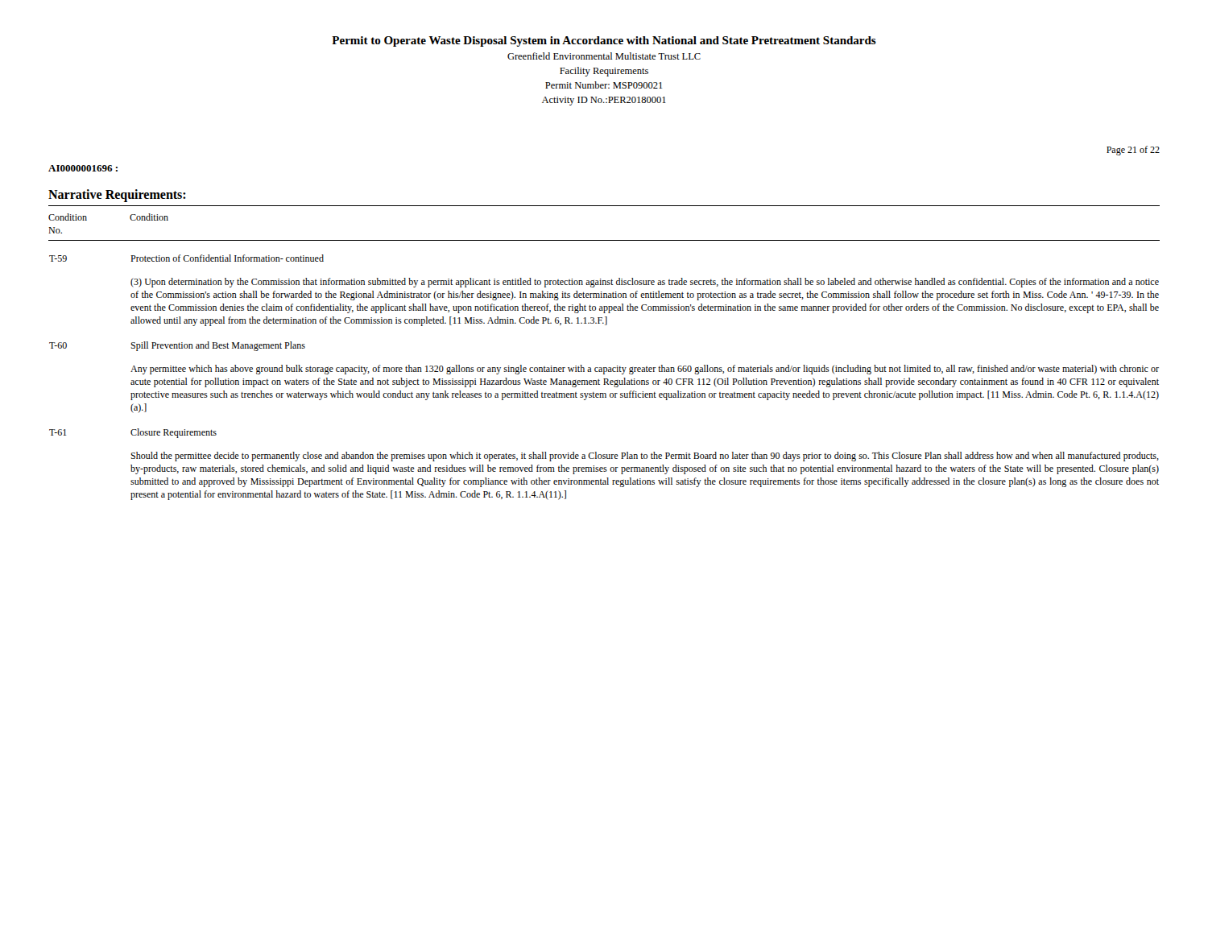Permit to Operate Waste Disposal System in Accordance with National and State Pretreatment Standards
Greenfield Environmental Multistate Trust LLC
Facility Requirements
Permit Number: MSP090021
Activity ID No.:PER20180001
Page 21 of 22
AI0000001696 :
Narrative Requirements:
| Condition No. | Condition |
| --- | --- |
| T-59 | Protection of Confidential Information- continued (3) Upon determination by the Commission that information submitted by a permit applicant is entitled to protection against disclosure as trade secrets, the information shall be so labeled and otherwise handled as confidential. Copies of the information and a notice of the Commission's action shall be forwarded to the Regional Administrator (or his/her designee). In making its determination of entitlement to protection as a trade secret, the Commission shall follow the procedure set forth in Miss. Code Ann. ' 49-17-39. In the event the Commission denies the claim of confidentiality, the applicant shall have, upon notification thereof, the right to appeal the Commission's determination in the same manner provided for other orders of the Commission. No disclosure, except to EPA, shall be allowed until any appeal from the determination of the Commission is completed. [11 Miss. Admin. Code Pt. 6, R. 1.1.3.F.] |
| T-60 | Spill Prevention and Best Management Plans Any permittee which has above ground bulk storage capacity, of more than 1320 gallons or any single container with a capacity greater than 660 gallons, of materials and/or liquids (including but not limited to, all raw, finished and/or waste material) with chronic or acute potential for pollution impact on waters of the State and not subject to Mississippi Hazardous Waste Management Regulations or 40 CFR 112 (Oil Pollution Prevention) regulations shall provide secondary containment as found in 40 CFR 112 or equivalent protective measures such as trenches or waterways which would conduct any tank releases to a permitted treatment system or sufficient equalization or treatment capacity needed to prevent chronic/acute pollution impact. [11 Miss. Admin. Code Pt. 6, R. 1.1.4.A(12)(a).] |
| T-61 | Closure Requirements Should the permittee decide to permanently close and abandon the premises upon which it operates, it shall provide a Closure Plan to the Permit Board no later than 90 days prior to doing so. This Closure Plan shall address how and when all manufactured products, by-products, raw materials, stored chemicals, and solid and liquid waste and residues will be removed from the premises or permanently disposed of on site such that no potential environmental hazard to the waters of the State will be presented. Closure plan(s) submitted to and approved by Mississippi Department of Environmental Quality for compliance with other environmental regulations will satisfy the closure requirements for those items specifically addressed in the closure plan(s) as long as the closure does not present a potential for environmental hazard to waters of the State. [11 Miss. Admin. Code Pt. 6, R. 1.1.4.A(11).] |